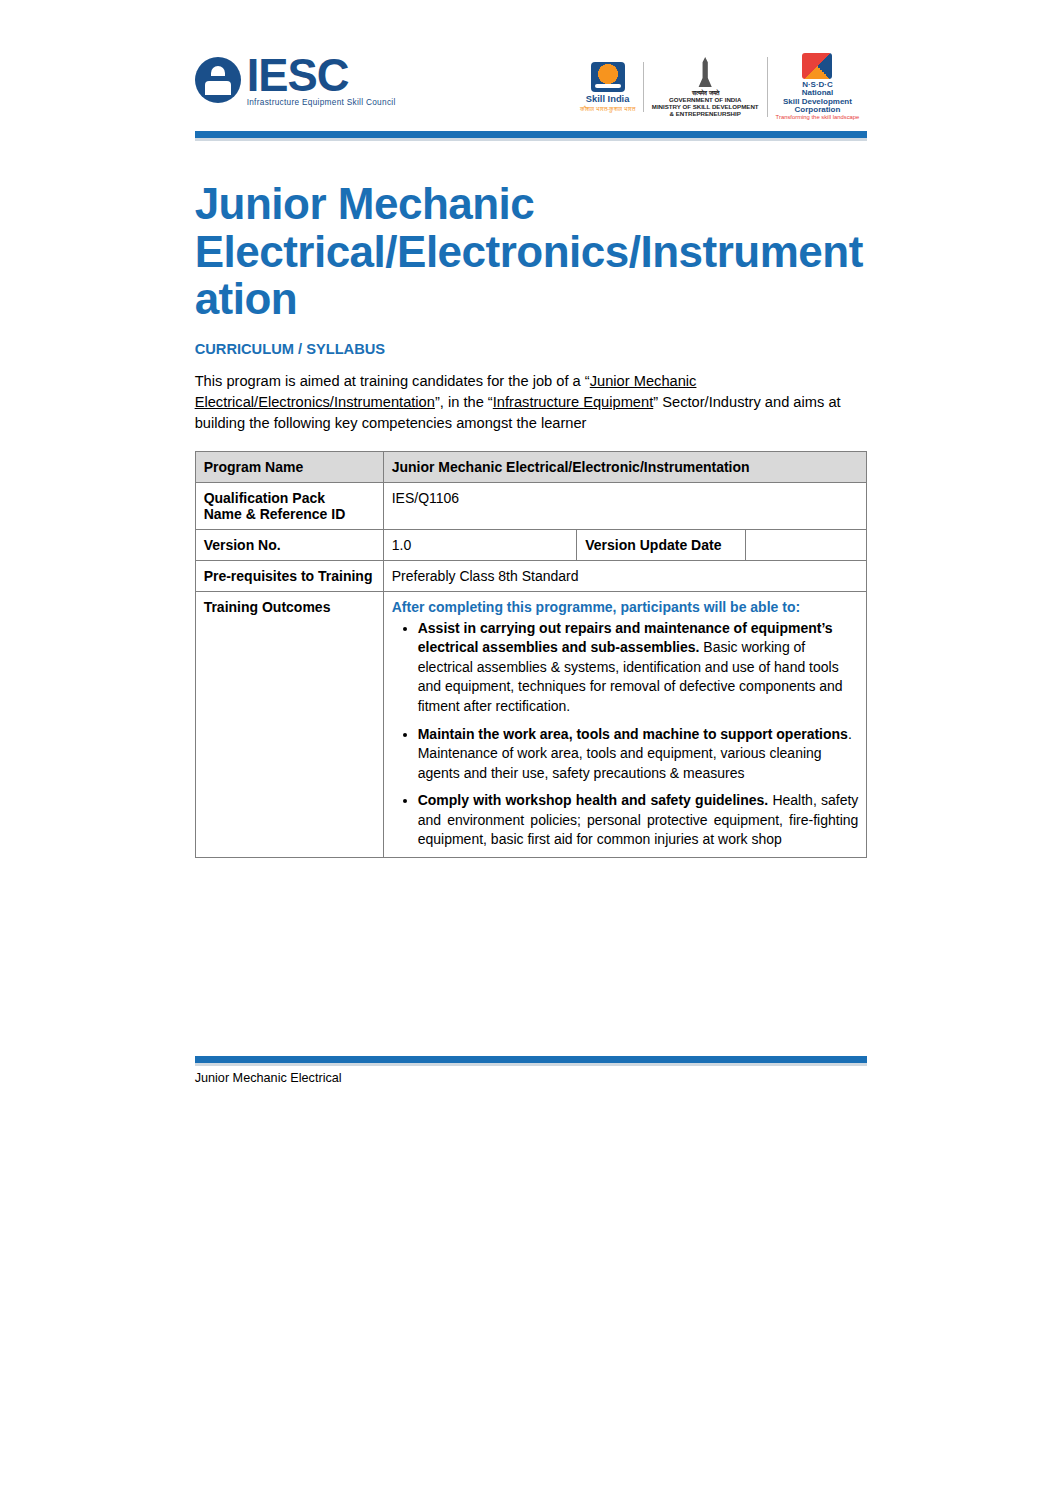IESC
Infrastructure Equipment Skill Council
Skill India
कौशल भारत-कुशल भारत
सत्यमेव जयते
GOVERNMENT OF INDIA
MINISTRY OF SKILL DEVELOPMENT
& ENTREPRENEURSHIP
N·S·D·C
National
Skill Development
Corporation
Transforming the skill landscape
Junior Mechanic Electrical/Electronics/Instrumentation
CURRICULUM / SYLLABUS
This program is aimed at training candidates for the job of a “Junior Mechanic Electrical/Electronics/Instrumentation”, in the “Infrastructure Equipment” Sector/Industry and aims at building the following key competencies amongst the learner
| Program Name | Junior Mechanic Electrical/Electronic/Instrumentation |
| Qualification Pack Name & Reference ID | IES/Q1106 |
| Version No. | / 1.0 / Version Update Date / / |
| Pre-requisites to Training | Preferably Class 8th Standard |
| Training Outcomes | After completing this programme, participants will be able to: Assist in carrying out repairs and maintenance of equipment’s electrical assemblies and sub-assemblies. Basic working of electrical assemblies & systems, identification and use of hand tools and equipment, techniques for removal of defective components and fitment after rectification. Maintain the work area, tools and machine to support operations . Maintenance of work area, tools and equipment, various cleaning agents and their use, safety precautions & measures Comply with workshop health and safety guidelines. Health, safety and environment policies; personal protective equipment, fire-fighting equipment, basic first aid for common injuries at work shop |
Junior Mechanic Electrical